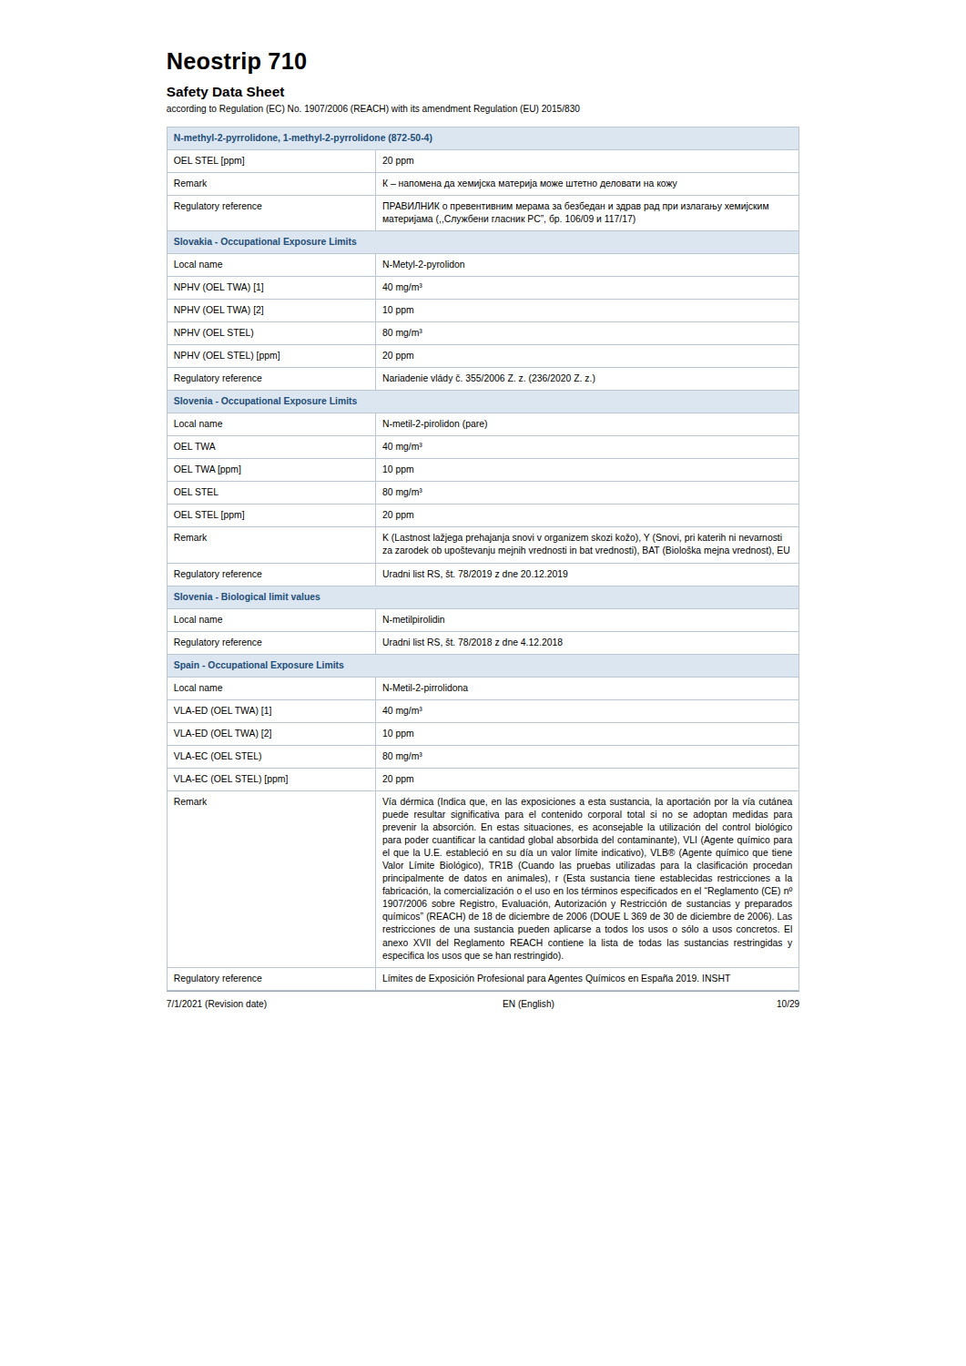Neostrip 710
Safety Data Sheet
according to Regulation (EC) No. 1907/2006 (REACH) with its amendment Regulation (EU) 2015/830
| N-methyl-2-pyrrolidone, 1-methyl-2-pyrrolidone (872-50-4) |
| OEL STEL [ppm] | 20 ppm |
| Remark | К – напомена да хемијска материја може штетно деловати на кожу |
| Regulatory reference | ПРАВИЛНИК о превентивним мерама за безбедан и здрав рад при излагању хемијским материјама (,,Службени гласник РС”, бр. 106/09 и 117/17) |
| Slovakia - Occupational Exposure Limits |
| Local name | N-Metyl-2-pyrolidon |
| NPHV (OEL TWA) [1] | 40 mg/m³ |
| NPHV (OEL TWA) [2] | 10 ppm |
| NPHV (OEL STEL) | 80 mg/m³ |
| NPHV (OEL STEL) [ppm] | 20 ppm |
| Regulatory reference | Nariadenie vlády č. 355/2006 Z. z. (236/2020 Z. z.) |
| Slovenia - Occupational Exposure Limits |
| Local name | N-metil-2-pirolidon (pare) |
| OEL TWA | 40 mg/m³ |
| OEL TWA [ppm] | 10 ppm |
| OEL STEL | 80 mg/m³ |
| OEL STEL [ppm] | 20 ppm |
| Remark | K (Lastnost lažjega prehajanja snovi v organizem skozi kožo), Y (Snovi, pri katerih ni nevarnosti za zarodek ob upoštevanju mejnih vrednosti in bat vrednosti), BAT (Biološka mejna vrednost), EU |
| Regulatory reference | Uradni list RS, št. 78/2019 z dne 20.12.2019 |
| Slovenia - Biological limit values |
| Local name | N-metilpirolidin |
| Regulatory reference | Uradni list RS, št. 78/2018 z dne 4.12.2018 |
| Spain - Occupational Exposure Limits |
| Local name | N-Metil-2-pirrolidona |
| VLA-ED (OEL TWA) [1] | 40 mg/m³ |
| VLA-ED (OEL TWA) [2] | 10 ppm |
| VLA-EC (OEL STEL) | 80 mg/m³ |
| VLA-EC (OEL STEL) [ppm] | 20 ppm |
| Remark | Vía dérmica (Indica que, en las exposiciones a esta sustancia, la aportación por la vía cutánea puede resultar significativa para el contenido corporal total si no se adoptan medidas para prevenir la absorción. En estas situaciones, es aconsejable la utilización del control biológico para poder cuantificar la cantidad global absorbida del contaminante), VLI (Agente químico para el que la U.E. estableció en su día un valor límite indicativo), VLB® (Agente químico que tiene Valor Límite Biológico), TR1B (Cuando las pruebas utilizadas para la clasificación procedan principalmente de datos en animales), r (Esta sustancia tiene establecidas restricciones a la fabricación, la comercialización o el uso en los términos especificados en el “Reglamento (CE) nº 1907/2006 sobre Registro, Evaluación, Autorización y Restricción de sustancias y preparados químicos” (REACH) de 18 de diciembre de 2006 (DOUE L 369 de 30 de diciembre de 2006). Las restricciones de una sustancia pueden aplicarse a todos los usos o sólo a usos concretos. El anexo XVII del Reglamento REACH contiene la lista de todas las sustancias restringidas y especifica los usos que se han restringido). |
| Regulatory reference | Límites de Exposición Profesional para Agentes Químicos en España 2019. INSHT |
7/1/2021 (Revision date)
EN (English)
10/29